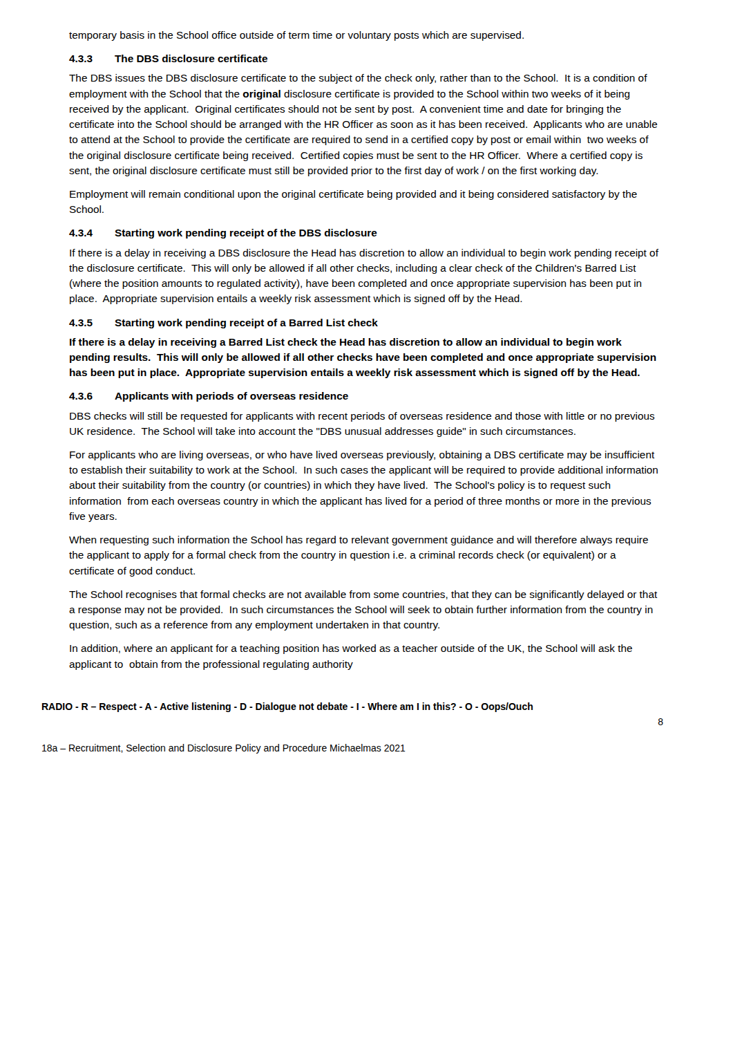temporary basis in the School office outside of term time or voluntary posts which are supervised.
4.3.3 The DBS disclosure certificate
The DBS issues the DBS disclosure certificate to the subject of the check only, rather than to the School. It is a condition of employment with the School that the original disclosure certificate is provided to the School within two weeks of it being received by the applicant. Original certificates should not be sent by post. A convenient time and date for bringing the certificate into the School should be arranged with the HR Officer as soon as it has been received. Applicants who are unable to attend at the School to provide the certificate are required to send in a certified copy by post or email within two weeks of the original disclosure certificate being received. Certified copies must be sent to the HR Officer. Where a certified copy is sent, the original disclosure certificate must still be provided prior to the first day of work / on the first working day.
Employment will remain conditional upon the original certificate being provided and it being considered satisfactory by the School.
4.3.4 Starting work pending receipt of the DBS disclosure
If there is a delay in receiving a DBS disclosure the Head has discretion to allow an individual to begin work pending receipt of the disclosure certificate. This will only be allowed if all other checks, including a clear check of the Children's Barred List (where the position amounts to regulated activity), have been completed and once appropriate supervision has been put in place. Appropriate supervision entails a weekly risk assessment which is signed off by the Head.
4.3.5 Starting work pending receipt of a Barred List check
If there is a delay in receiving a Barred List check the Head has discretion to allow an individual to begin work pending results. This will only be allowed if all other checks have been completed and once appropriate supervision has been put in place. Appropriate supervision entails a weekly risk assessment which is signed off by the Head.
4.3.6 Applicants with periods of overseas residence
DBS checks will still be requested for applicants with recent periods of overseas residence and those with little or no previous UK residence. The School will take into account the "DBS unusual addresses guide" in such circumstances.
For applicants who are living overseas, or who have lived overseas previously, obtaining a DBS certificate may be insufficient to establish their suitability to work at the School. In such cases the applicant will be required to provide additional information about their suitability from the country (or countries) in which they have lived. The School's policy is to request such information from each overseas country in which the applicant has lived for a period of three months or more in the previous five years.
When requesting such information the School has regard to relevant government guidance and will therefore always require the applicant to apply for a formal check from the country in question i.e. a criminal records check (or equivalent) or a certificate of good conduct.
The School recognises that formal checks are not available from some countries, that they can be significantly delayed or that a response may not be provided. In such circumstances the School will seek to obtain further information from the country in question, such as a reference from any employment undertaken in that country.
In addition, where an applicant for a teaching position has worked as a teacher outside of the UK, the School will ask the applicant to obtain from the professional regulating authority
RADIO - R – Respect - A - Active listening - D - Dialogue not debate - I - Where am I in this? - O - Oops/Ouch
8
18a – Recruitment, Selection and Disclosure Policy and Procedure Michaelmas 2021